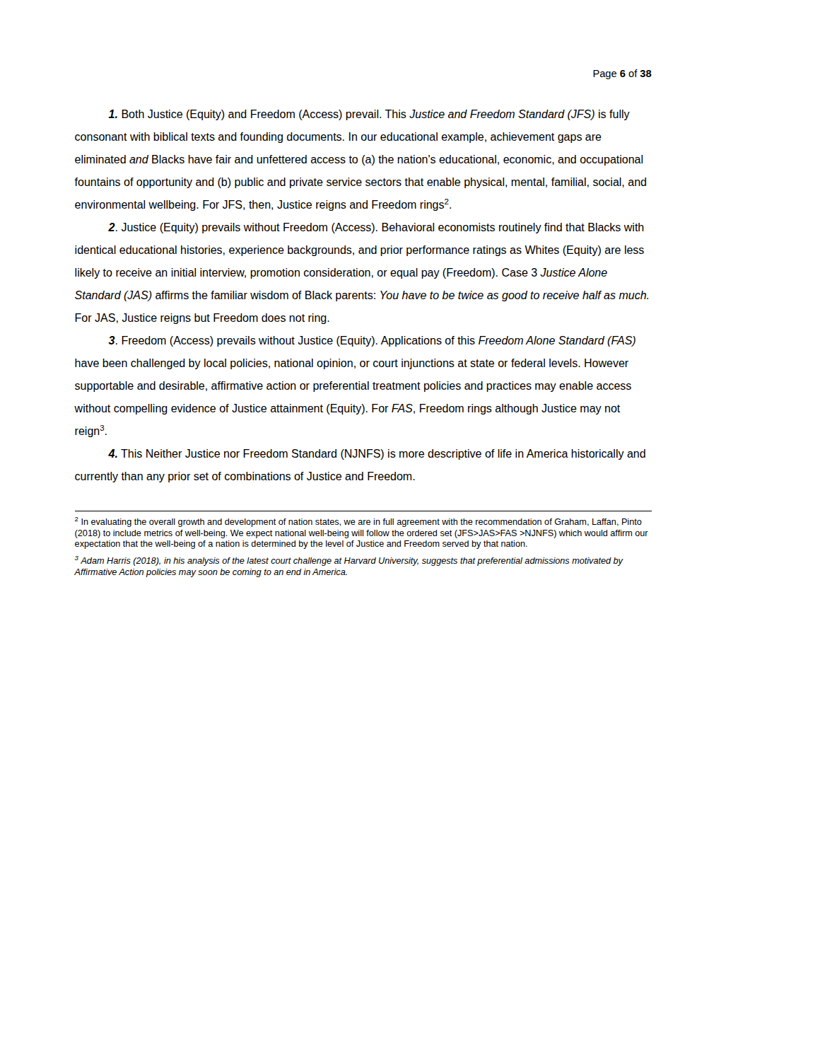Page 6 of 38
1. Both Justice (Equity) and Freedom (Access) prevail. This Justice and Freedom Standard (JFS) is fully consonant with biblical texts and founding documents. In our educational example, achievement gaps are eliminated and Blacks have fair and unfettered access to (a) the nation's educational, economic, and occupational fountains of opportunity and (b) public and private service sectors that enable physical, mental, familial, social, and environmental wellbeing. For JFS, then, Justice reigns and Freedom rings2.
2. Justice (Equity) prevails without Freedom (Access). Behavioral economists routinely find that Blacks with identical educational histories, experience backgrounds, and prior performance ratings as Whites (Equity) are less likely to receive an initial interview, promotion consideration, or equal pay (Freedom). Case 3 Justice Alone Standard (JAS) affirms the familiar wisdom of Black parents: You have to be twice as good to receive half as much. For JAS, Justice reigns but Freedom does not ring.
3. Freedom (Access) prevails without Justice (Equity). Applications of this Freedom Alone Standard (FAS) have been challenged by local policies, national opinion, or court injunctions at state or federal levels. However supportable and desirable, affirmative action or preferential treatment policies and practices may enable access without compelling evidence of Justice attainment (Equity). For FAS, Freedom rings although Justice may not reign3.
4. This Neither Justice nor Freedom Standard (NJNFS) is more descriptive of life in America historically and currently than any prior set of combinations of Justice and Freedom.
2 In evaluating the overall growth and development of nation states, we are in full agreement with the recommendation of Graham, Laffan, Pinto (2018) to include metrics of well-being. We expect national well-being will follow the ordered set (JFS>JAS>FAS >NJNFS) which would affirm our expectation that the well-being of a nation is determined by the level of Justice and Freedom served by that nation.
3 Adam Harris (2018), in his analysis of the latest court challenge at Harvard University, suggests that preferential admissions motivated by Affirmative Action policies may soon be coming to an end in America.